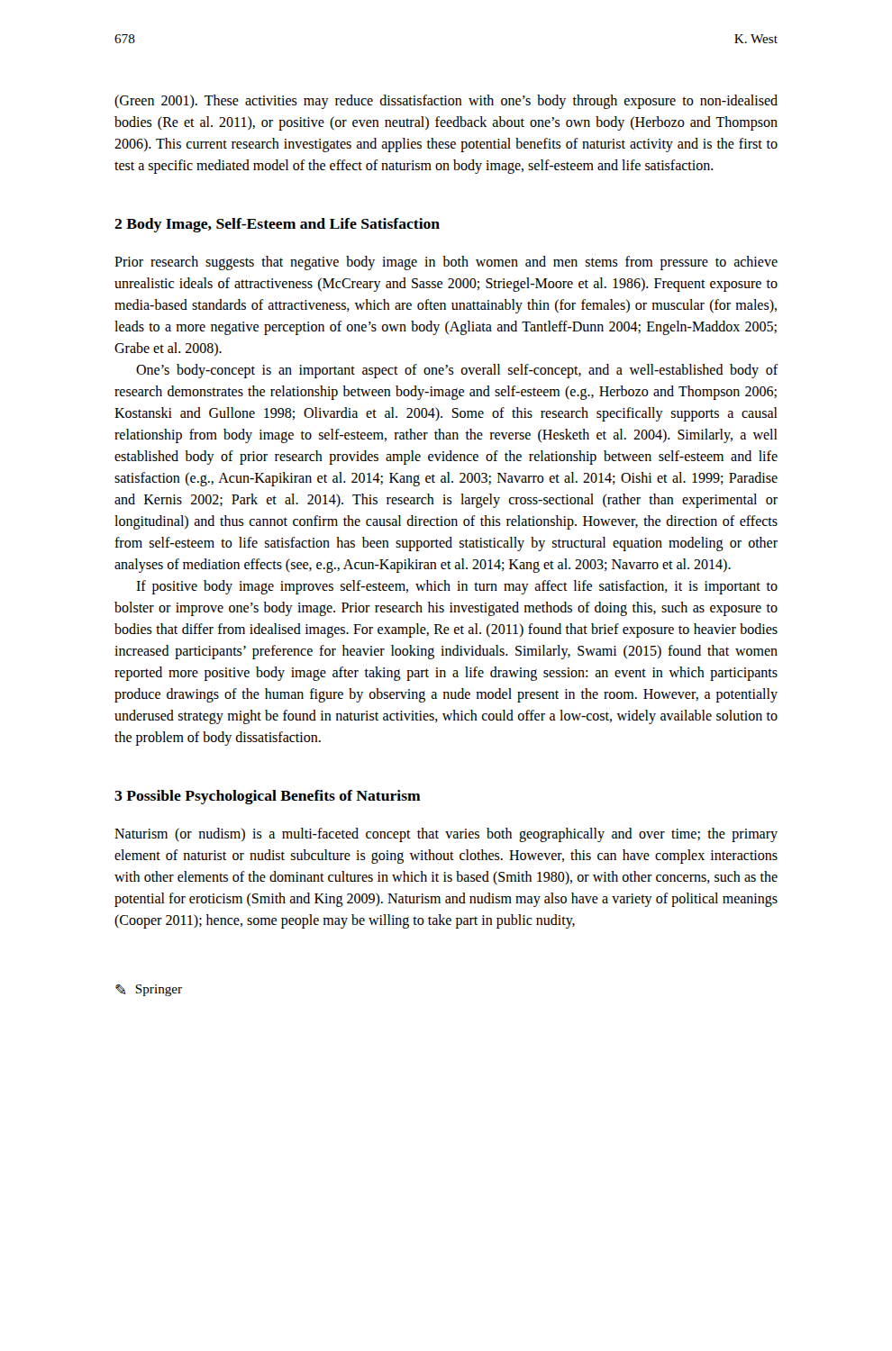678 K. West
(Green 2001). These activities may reduce dissatisfaction with one’s body through exposure to non-idealised bodies (Re et al. 2011), or positive (or even neutral) feedback about one’s own body (Herbozo and Thompson 2006). This current research investigates and applies these potential benefits of naturist activity and is the first to test a specific mediated model of the effect of naturism on body image, self-esteem and life satisfaction.
2 Body Image, Self-Esteem and Life Satisfaction
Prior research suggests that negative body image in both women and men stems from pressure to achieve unrealistic ideals of attractiveness (McCreary and Sasse 2000; Striegel-Moore et al. 1986). Frequent exposure to media-based standards of attractiveness, which are often unattainably thin (for females) or muscular (for males), leads to a more negative perception of one’s own body (Agliata and Tantleff-Dunn 2004; Engeln-Maddox 2005; Grabe et al. 2008).
One’s body-concept is an important aspect of one’s overall self-concept, and a well-established body of research demonstrates the relationship between body-image and self-esteem (e.g., Herbozo and Thompson 2006; Kostanski and Gullone 1998; Olivardia et al. 2004). Some of this research specifically supports a causal relationship from body image to self-esteem, rather than the reverse (Hesketh et al. 2004). Similarly, a well established body of prior research provides ample evidence of the relationship between self-esteem and life satisfaction (e.g., Acun-Kapikiran et al. 2014; Kang et al. 2003; Navarro et al. 2014; Oishi et al. 1999; Paradise and Kernis 2002; Park et al. 2014). This research is largely cross-sectional (rather than experimental or longitudinal) and thus cannot confirm the causal direction of this relationship. However, the direction of effects from self-esteem to life satisfaction has been supported statistically by structural equation modeling or other analyses of mediation effects (see, e.g., Acun-Kapikiran et al. 2014; Kang et al. 2003; Navarro et al. 2014).
If positive body image improves self-esteem, which in turn may affect life satisfaction, it is important to bolster or improve one’s body image. Prior research his investigated methods of doing this, such as exposure to bodies that differ from idealised images. For example, Re et al. (2011) found that brief exposure to heavier bodies increased participants’ preference for heavier looking individuals. Similarly, Swami (2015) found that women reported more positive body image after taking part in a life drawing session: an event in which participants produce drawings of the human figure by observing a nude model present in the room. However, a potentially underused strategy might be found in naturist activities, which could offer a low-cost, widely available solution to the problem of body dissatisfaction.
3 Possible Psychological Benefits of Naturism
Naturism (or nudism) is a multi-faceted concept that varies both geographically and over time; the primary element of naturist or nudist subculture is going without clothes. However, this can have complex interactions with other elements of the dominant cultures in which it is based (Smith 1980), or with other concerns, such as the potential for eroticism (Smith and King 2009). Naturism and nudism may also have a variety of political meanings (Cooper 2011); hence, some people may be willing to take part in public nudity,
✎ Springer